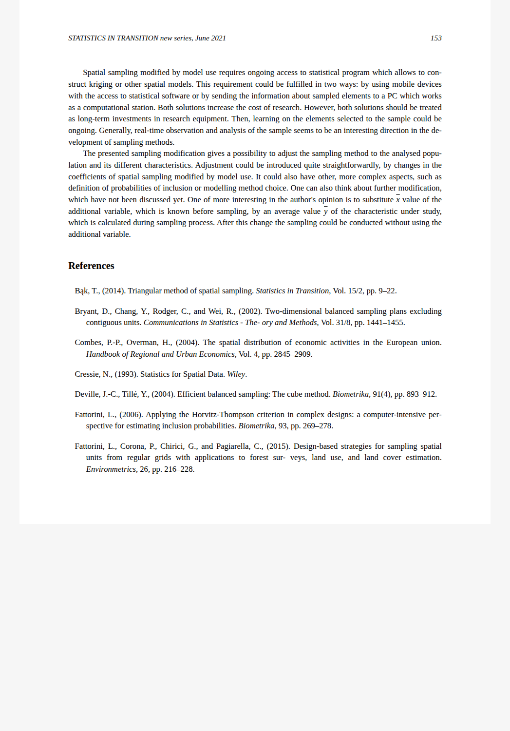STATISTICS IN TRANSITION new series, June 2021 153
Spatial sampling modified by model use requires ongoing access to statistical program which allows to construct kriging or other spatial models. This requirement could be fulfilled in two ways: by using mobile devices with the access to statistical software or by sending the information about sampled elements to a PC which works as a computational station. Both solutions increase the cost of research. However, both solutions should be treated as long-term investments in research equipment. Then, learning on the elements selected to the sample could be ongoing. Generally, real-time observation and analysis of the sample seems to be an interesting direction in the development of sampling methods.
The presented sampling modification gives a possibility to adjust the sampling method to the analysed population and its different characteristics. Adjustment could be introduced quite straightforwardly, by changes in the coefficients of spatial sampling modified by model use. It could also have other, more complex aspects, such as definition of probabilities of inclusion or modelling method choice. One can also think about further modification, which have not been discussed yet. One of more interesting in the author's opinion is to substitute x value of the additional variable, which is known before sampling, by an average value y of the characteristic under study, which is calculated during sampling process. After this change the sampling could be conducted without using the additional variable.
References
Bąk, T., (2014). Triangular method of spatial sampling. Statistics in Transition, Vol. 15/2, pp. 9–22.
Bryant, D., Chang, Y., Rodger, C., and Wei, R., (2002). Two-dimensional balanced sampling plans excluding contiguous units. Communications in Statistics - The- ory and Methods, Vol. 31/8, pp. 1441–1455.
Combes, P.-P., Overman, H., (2004). The spatial distribution of economic activities in the European union. Handbook of Regional and Urban Economics, Vol. 4, pp. 2845–2909.
Cressie, N., (1993). Statistics for Spatial Data. Wiley.
Deville, J.-C., Tillé, Y., (2004). Efficient balanced sampling: The cube method. Biometrika, 91(4), pp. 893–912.
Fattorini, L., (2006). Applying the Horvitz-Thompson criterion in complex designs: a computer-intensive perspective for estimating inclusion probabilities. Biometrika, 93, pp. 269–278.
Fattorini, L., Corona, P., Chirici, G., and Pagiarella, C., (2015). Design-based strategies for sampling spatial units from regular grids with applications to forest sur- veys, land use, and land cover estimation. Environmetrics, 26, pp. 216–228.